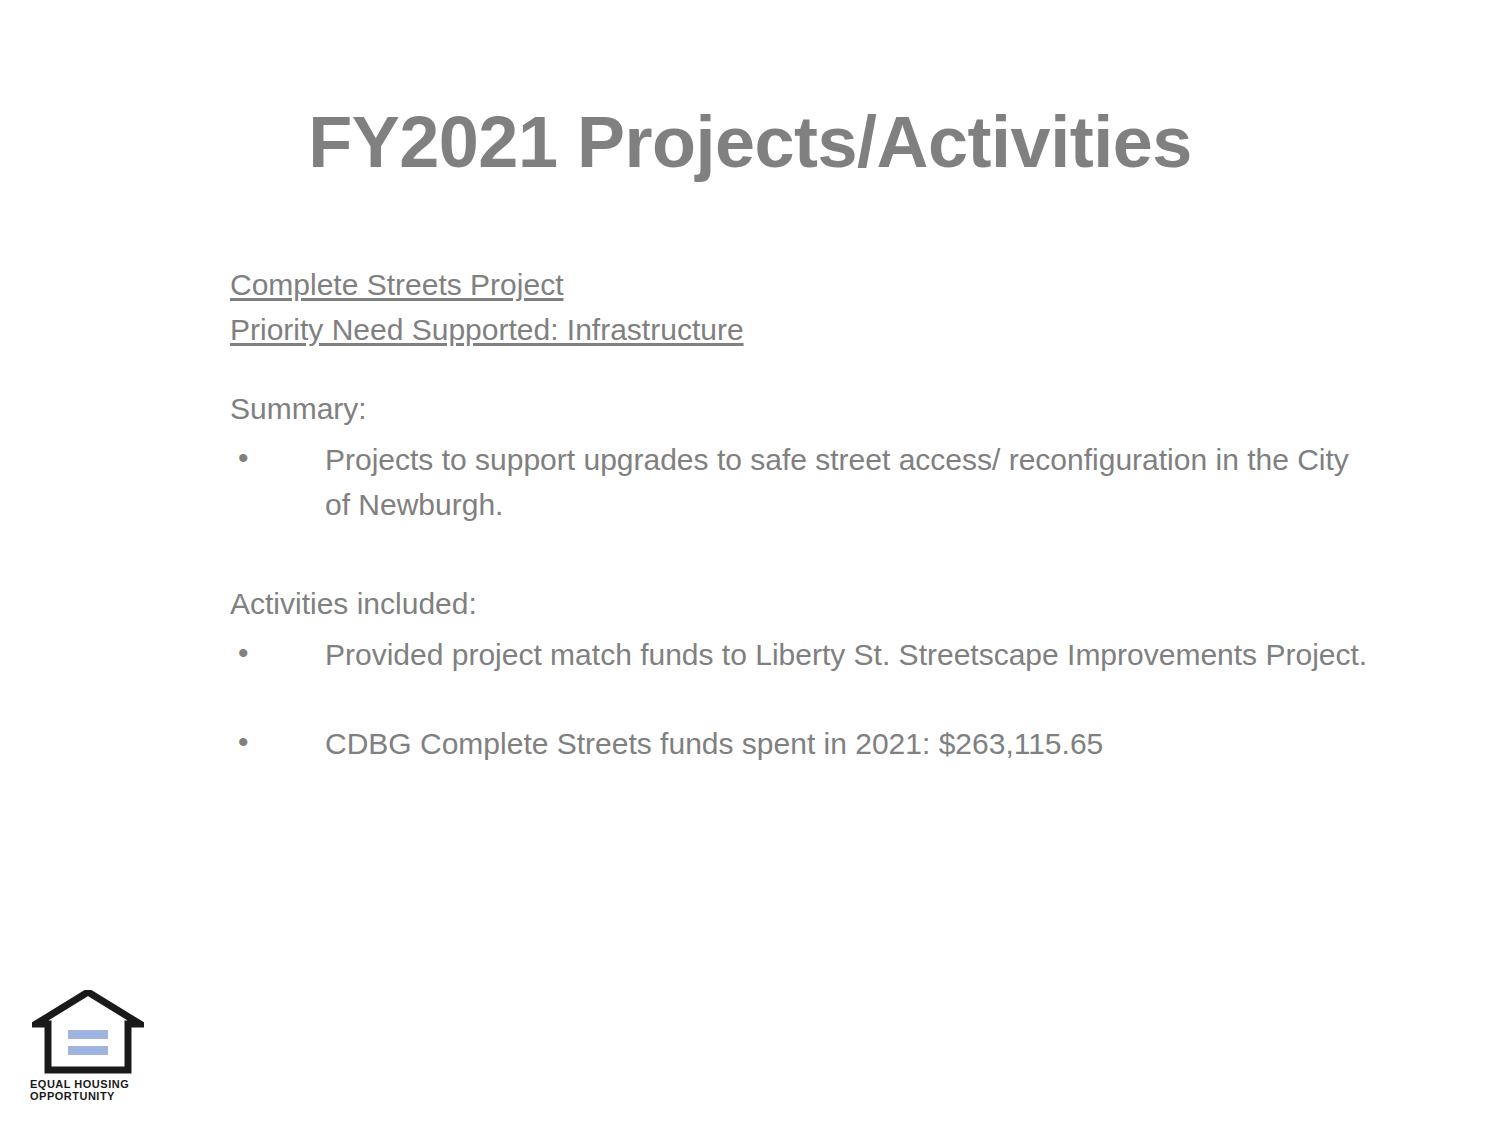FY2021 Projects/Activities
Complete Streets Project Priority Need Supported: Infrastructure
Summary:
Projects to support upgrades to safe street access/ reconfiguration in the City of Newburgh.
Activities included:
Provided project match funds to Liberty St. Streetscape Improvements Project.
CDBG Complete Streets funds spent in 2021: $263,115.65
EQUAL HOUSING
OPPORTUNITY